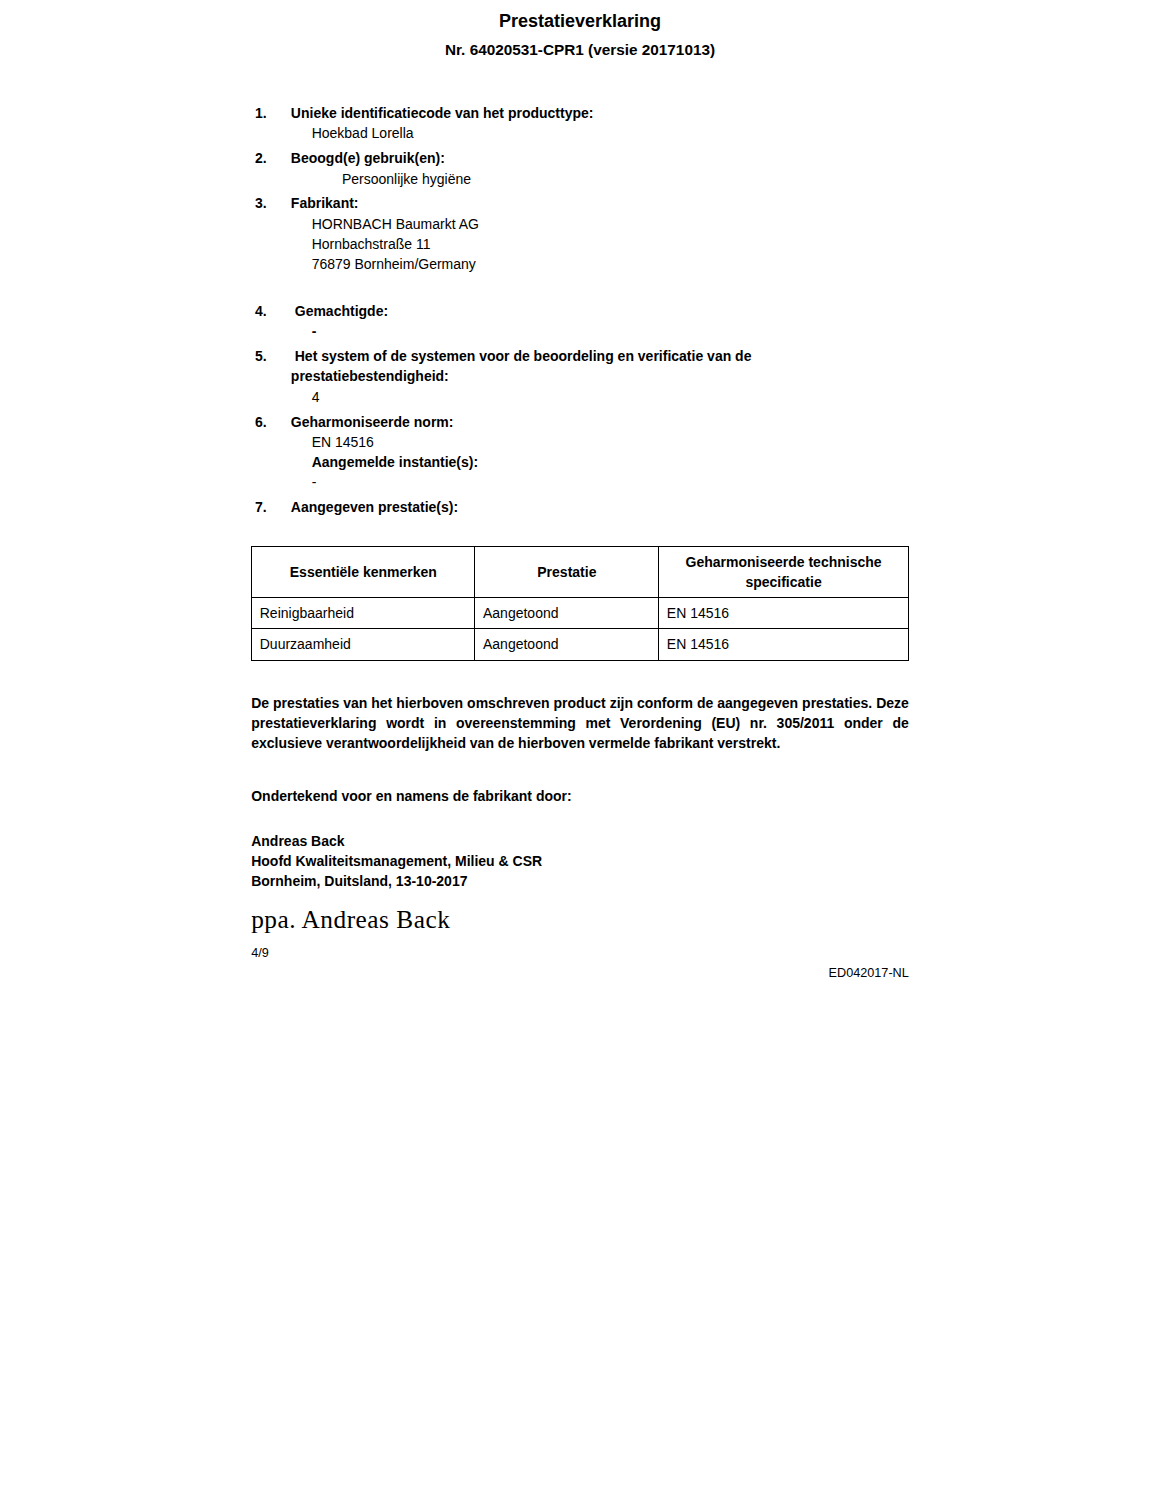Prestatieverklaring
Nr. 64020531-CPR1 (versie 20171013)
Unieke identificatiecode van het producttype:
Hoekbad Lorella
Beoogd(e) gebruik(en):
Persoonlijke hygiëne
Fabrikant:
HORNBACH Baumarkt AG
Hornbachstraße 11
76879 Bornheim/Germany
Gemachtigde:
-
Het system of de systemen voor de beoordeling en verificatie van de prestatiebestendigheid:
4
Geharmoniseerde norm:
EN 14516
Aangemelde instantie(s):
-
Aangegeven prestatie(s):
| Essentiële kenmerken | Prestatie | Geharmoniseerde technische specificatie |
| --- | --- | --- |
| Reinigbaarheid | Aangetoond | EN 14516 |
| Duurzaamheid | Aangetoond | EN 14516 |
De prestaties van het hierboven omschreven product zijn conform de aangegeven prestaties. Deze prestatieverklaring wordt in overeenstemming met Verordening (EU) nr. 305/2011 onder de exclusieve verantwoordelijkheid van de hierboven vermelde fabrikant verstrekt.
Ondertekend voor en namens de fabrikant door:
Andreas Back
Hoofd Kwaliteitsmanagement, Milieu & CSR
Bornheim, Duitsland, 13-10-2017
ppa. Andreas Back
4/9 ED042017-NL